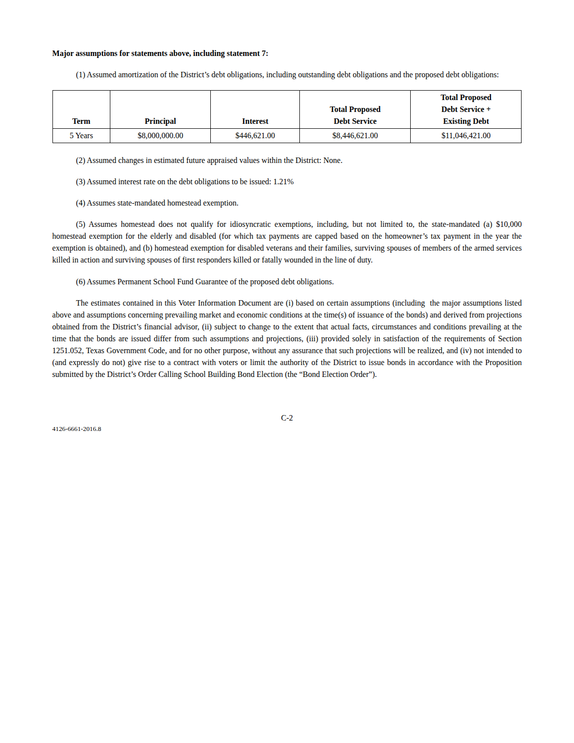Major assumptions for statements above, including statement 7:
(1) Assumed amortization of the District’s debt obligations, including outstanding debt obligations and the proposed debt obligations:
| Term | Principal | Interest | Total Proposed Debt Service | Total Proposed Debt Service + Existing Debt |
| --- | --- | --- | --- | --- |
| 5 Years | $8,000,000.00 | $446,621.00 | $8,446,621.00 | $11,046,421.00 |
(2) Assumed changes in estimated future appraised values within the District: None.
(3) Assumed interest rate on the debt obligations to be issued: 1.21%
(4) Assumes state-mandated homestead exemption.
(5) Assumes homestead does not qualify for idiosyncratic exemptions, including, but not limited to, the state-mandated (a) $10,000 homestead exemption for the elderly and disabled (for which tax payments are capped based on the homeowner’s tax payment in the year the exemption is obtained), and (b) homestead exemption for disabled veterans and their families, surviving spouses of members of the armed services killed in action and surviving spouses of first responders killed or fatally wounded in the line of duty.
(6) Assumes Permanent School Fund Guarantee of the proposed debt obligations.
The estimates contained in this Voter Information Document are (i) based on certain assumptions (including the major assumptions listed above and assumptions concerning prevailing market and economic conditions at the time(s) of issuance of the bonds) and derived from projections obtained from the District’s financial advisor, (ii) subject to change to the extent that actual facts, circumstances and conditions prevailing at the time that the bonds are issued differ from such assumptions and projections, (iii) provided solely in satisfaction of the requirements of Section 1251.052, Texas Government Code, and for no other purpose, without any assurance that such projections will be realized, and (iv) not intended to (and expressly do not) give rise to a contract with voters or limit the authority of the District to issue bonds in accordance with the Proposition submitted by the District’s Order Calling School Building Bond Election (the “Bond Election Order”).
C-2
4126-6661-2016.8